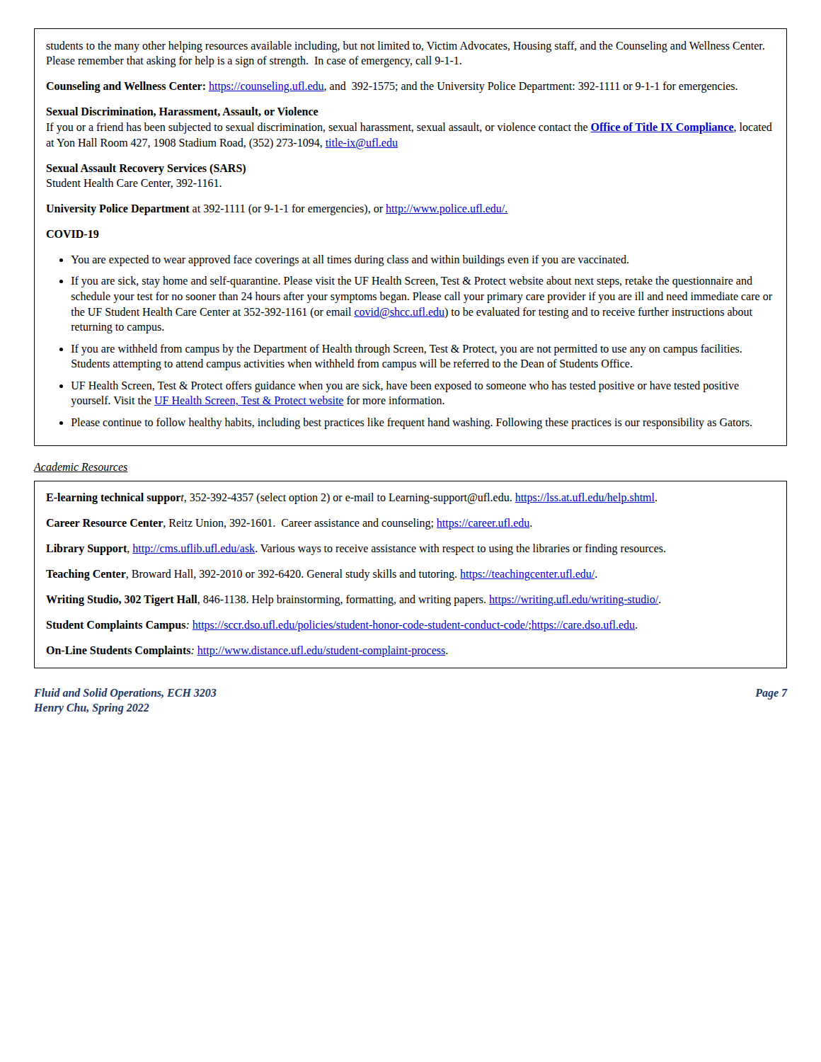students to the many other helping resources available including, but not limited to, Victim Advocates, Housing staff, and the Counseling and Wellness Center. Please remember that asking for help is a sign of strength. In case of emergency, call 9-1-1.
Counseling and Wellness Center: https://counseling.ufl.edu, and 392-1575; and the University Police Department: 392-1111 or 9-1-1 for emergencies.
Sexual Discrimination, Harassment, Assault, or Violence
If you or a friend has been subjected to sexual discrimination, sexual harassment, sexual assault, or violence contact the Office of Title IX Compliance, located at Yon Hall Room 427, 1908 Stadium Road, (352) 273-1094, title-ix@ufl.edu
Sexual Assault Recovery Services (SARS)
Student Health Care Center, 392-1161.
University Police Department at 392-1111 (or 9-1-1 for emergencies), or http://www.police.ufl.edu/.
COVID-19
You are expected to wear approved face coverings at all times during class and within buildings even if you are vaccinated.
If you are sick, stay home and self-quarantine. Please visit the UF Health Screen, Test & Protect website about next steps, retake the questionnaire and schedule your test for no sooner than 24 hours after your symptoms began. Please call your primary care provider if you are ill and need immediate care or the UF Student Health Care Center at 352-392-1161 (or email covid@shcc.ufl.edu) to be evaluated for testing and to receive further instructions about returning to campus.
If you are withheld from campus by the Department of Health through Screen, Test & Protect, you are not permitted to use any on campus facilities. Students attempting to attend campus activities when withheld from campus will be referred to the Dean of Students Office.
UF Health Screen, Test & Protect offers guidance when you are sick, have been exposed to someone who has tested positive or have tested positive yourself. Visit the UF Health Screen, Test & Protect website for more information.
Please continue to follow healthy habits, including best practices like frequent hand washing. Following these practices is our responsibility as Gators.
Academic Resources
E-learning technical suppor t, 352-392-4357 (select option 2) or e-mail to Learning-support@ufl.edu. https://lss.at.ufl.edu/help.shtml.
Career Resource Center, Reitz Union, 392-1601. Career assistance and counseling; https://career.ufl.edu.
Library Support, http://cms.uflib.ufl.edu/ask. Various ways to receive assistance with respect to using the libraries or finding resources.
Teaching Center, Broward Hall, 392-2010 or 392-6420. General study skills and tutoring. https://teachingcenter.ufl.edu/.
Writing Studio, 302 Tigert Hall, 846-1138. Help brainstorming, formatting, and writing papers. https://writing.ufl.edu/writing-studio/.
Student Complaints Campus: https://sccr.dso.ufl.edu/policies/student-honor-code-student-conduct-code/;https://care.dso.ufl.edu.
On-Line Students Complaints: http://www.distance.ufl.edu/student-complaint-process.
Fluid and Solid Operations, ECH 3203
Henry Chu, Spring 2022
Page 7